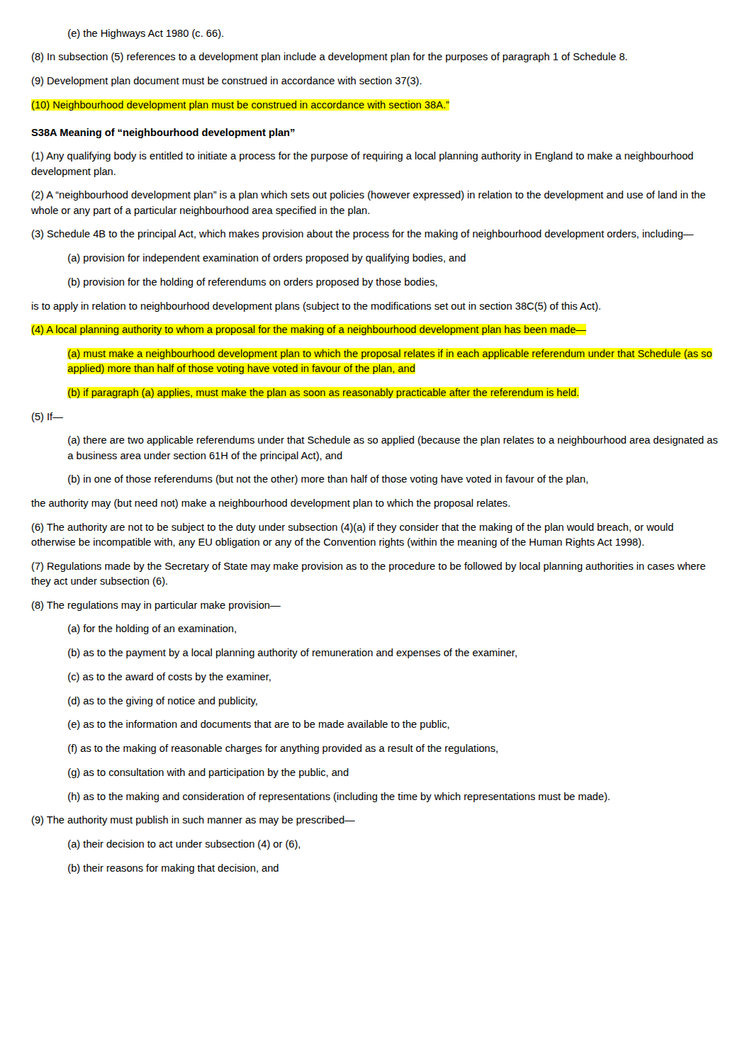(e) the Highways Act 1980 (c. 66).
(8) In subsection (5) references to a development plan include a development plan for the purposes of paragraph 1 of Schedule 8.
(9) Development plan document must be construed in accordance with section 37(3).
(10) Neighbourhood development plan must be construed in accordance with section 38A.”
S38A Meaning of “neighbourhood development plan”
(1) Any qualifying body is entitled to initiate a process for the purpose of requiring a local planning authority in England to make a neighbourhood development plan.
(2) A “neighbourhood development plan” is a plan which sets out policies (however expressed) in relation to the development and use of land in the whole or any part of a particular neighbourhood area specified in the plan.
(3) Schedule 4B to the principal Act, which makes provision about the process for the making of neighbourhood development orders, including—
(a) provision for independent examination of orders proposed by qualifying bodies, and
(b) provision for the holding of referendums on orders proposed by those bodies,
is to apply in relation to neighbourhood development plans (subject to the modifications set out in section 38C(5) of this Act).
(4) A local planning authority to whom a proposal for the making of a neighbourhood development plan has been made—
(a) must make a neighbourhood development plan to which the proposal relates if in each applicable referendum under that Schedule (as so applied) more than half of those voting have voted in favour of the plan, and
(b) if paragraph (a) applies, must make the plan as soon as reasonably practicable after the referendum is held.
(5) If—
(a) there are two applicable referendums under that Schedule as so applied (because the plan relates to a neighbourhood area designated as a business area under section 61H of the principal Act), and
(b) in one of those referendums (but not the other) more than half of those voting have voted in favour of the plan,
the authority may (but need not) make a neighbourhood development plan to which the proposal relates.
(6) The authority are not to be subject to the duty under subsection (4)(a) if they consider that the making of the plan would breach, or would otherwise be incompatible with, any EU obligation or any of the Convention rights (within the meaning of the Human Rights Act 1998).
(7) Regulations made by the Secretary of State may make provision as to the procedure to be followed by local planning authorities in cases where they act under subsection (6).
(8) The regulations may in particular make provision—
(a) for the holding of an examination,
(b) as to the payment by a local planning authority of remuneration and expenses of the examiner,
(c) as to the award of costs by the examiner,
(d) as to the giving of notice and publicity,
(e) as to the information and documents that are to be made available to the public,
(f) as to the making of reasonable charges for anything provided as a result of the regulations,
(g) as to consultation with and participation by the public, and
(h) as to the making and consideration of representations (including the time by which representations must be made).
(9) The authority must publish in such manner as may be prescribed—
(a) their decision to act under subsection (4) or (6),
(b) their reasons for making that decision, and